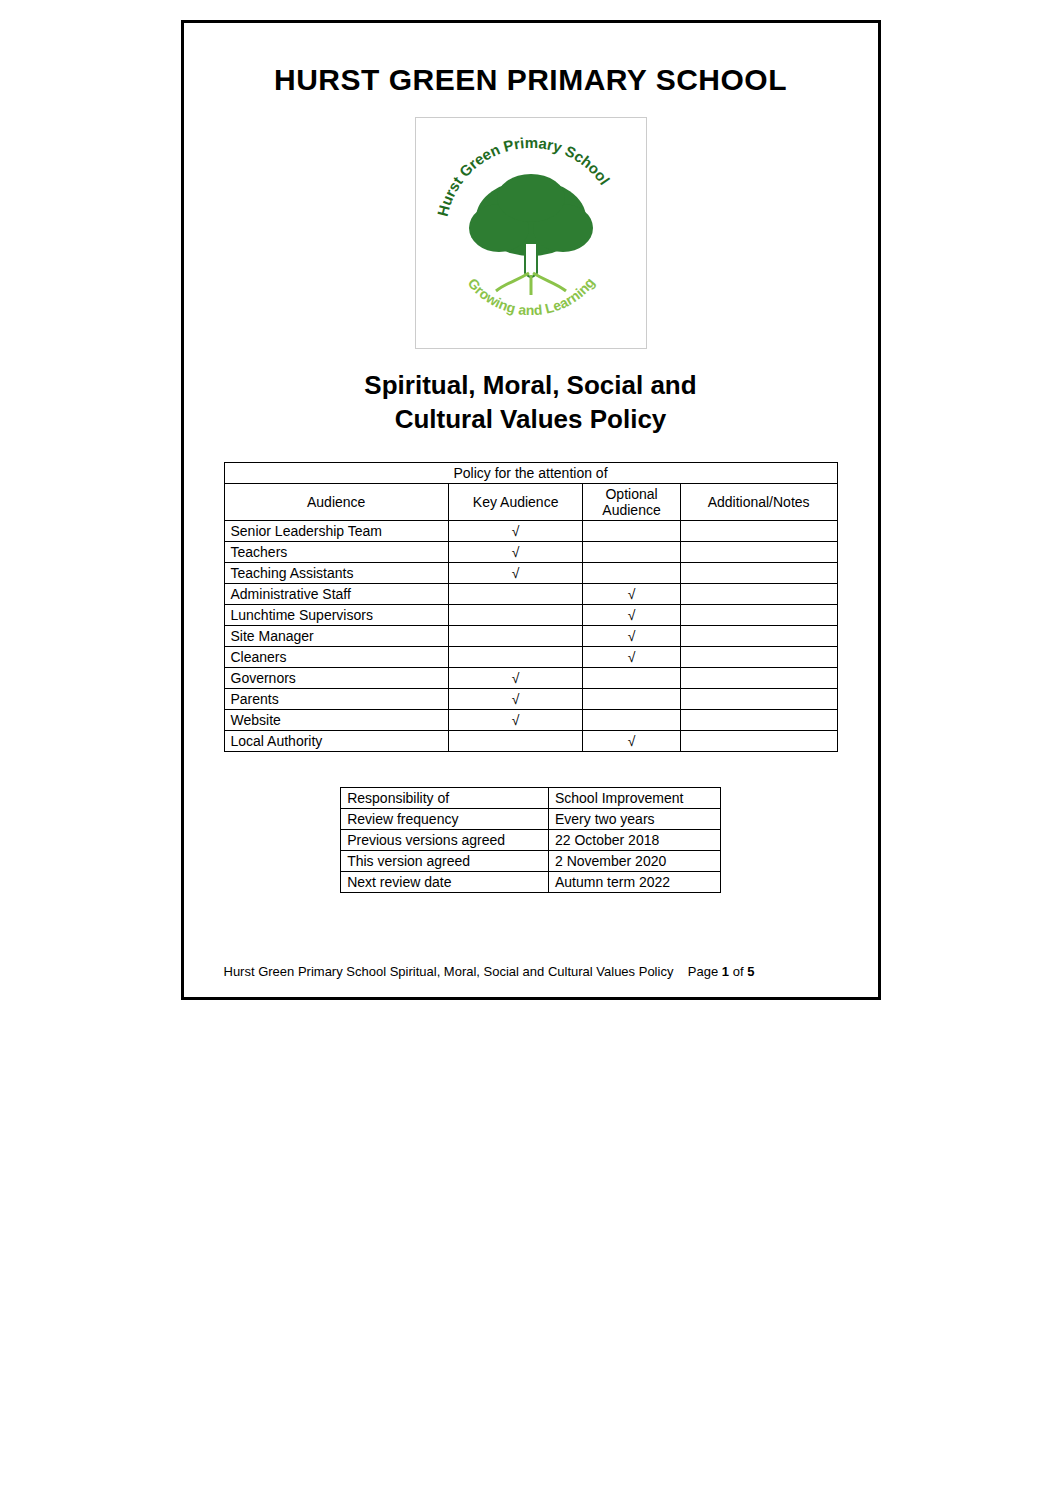HURST GREEN PRIMARY SCHOOL
Hurst Green Primary School Growing and Learning
Spiritual, Moral, Social and
Cultural Values Policy
| Policy for the attention of |
| Audience | Key Audience | Optional Audience | Additional/Notes |
| Senior Leadership Team | √ | | |
| Teachers | √ | | |
| Teaching Assistants | √ | | |
| Administrative Staff | | √ | |
| Lunchtime Supervisors | | √ | |
| Site Manager | | √ | |
| Cleaners | | √ | |
| Governors | √ | | |
| Parents | √ | | |
| Website | √ | | |
| Local Authority | | √ | |
| Responsibility of | School Improvement |
| Review frequency | Every two years |
| Previous versions agreed | 22 October 2018 |
| This version agreed | 2 November 2020 |
| Next review date | Autumn term 2022 |
Hurst Green Primary School Spiritual, Moral, Social and Cultural Values Policy Page 1 of 5